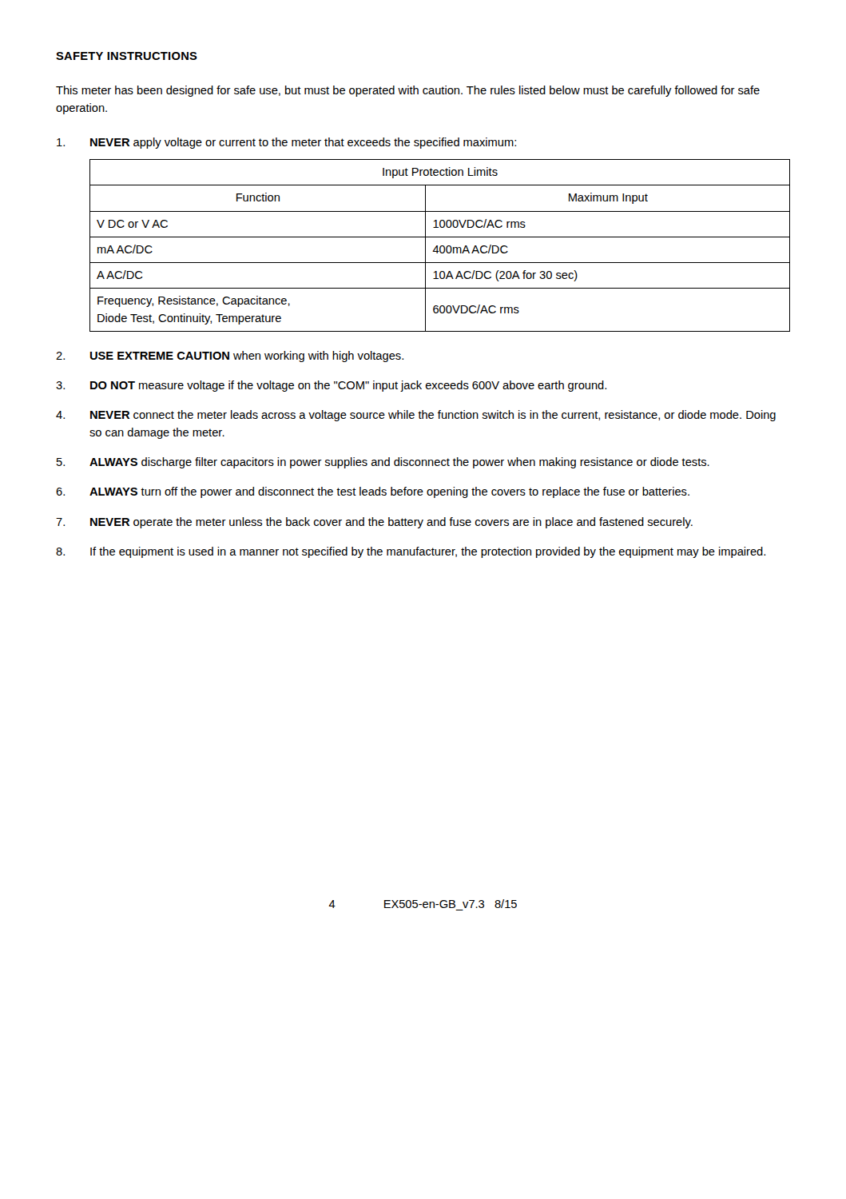SAFETY INSTRUCTIONS
This meter has been designed for safe use, but must be operated with caution. The rules listed below must be carefully followed for safe operation.
NEVER apply voltage or current to the meter that exceeds the specified maximum:
| Input Protection Limits |
| --- |
| Function | Maximum Input |
| V DC or V AC | 1000VDC/AC rms |
| mA AC/DC | 400mA AC/DC |
| A AC/DC | 10A AC/DC (20A for 30 sec) |
| Frequency, Resistance, Capacitance, Diode Test, Continuity, Temperature | 600VDC/AC rms |
USE EXTREME CAUTION when working with high voltages.
DO NOT measure voltage if the voltage on the "COM" input jack exceeds 600V above earth ground.
NEVER connect the meter leads across a voltage source while the function switch is in the current, resistance, or diode mode. Doing so can damage the meter.
ALWAYS discharge filter capacitors in power supplies and disconnect the power when making resistance or diode tests.
ALWAYS turn off the power and disconnect the test leads before opening the covers to replace the fuse or batteries.
NEVER operate the meter unless the back cover and the battery and fuse covers are in place and fastened securely.
If the equipment is used in a manner not specified by the manufacturer, the protection provided by the equipment may be impaired.
4 EX505-en-GB_v7.3 8/15